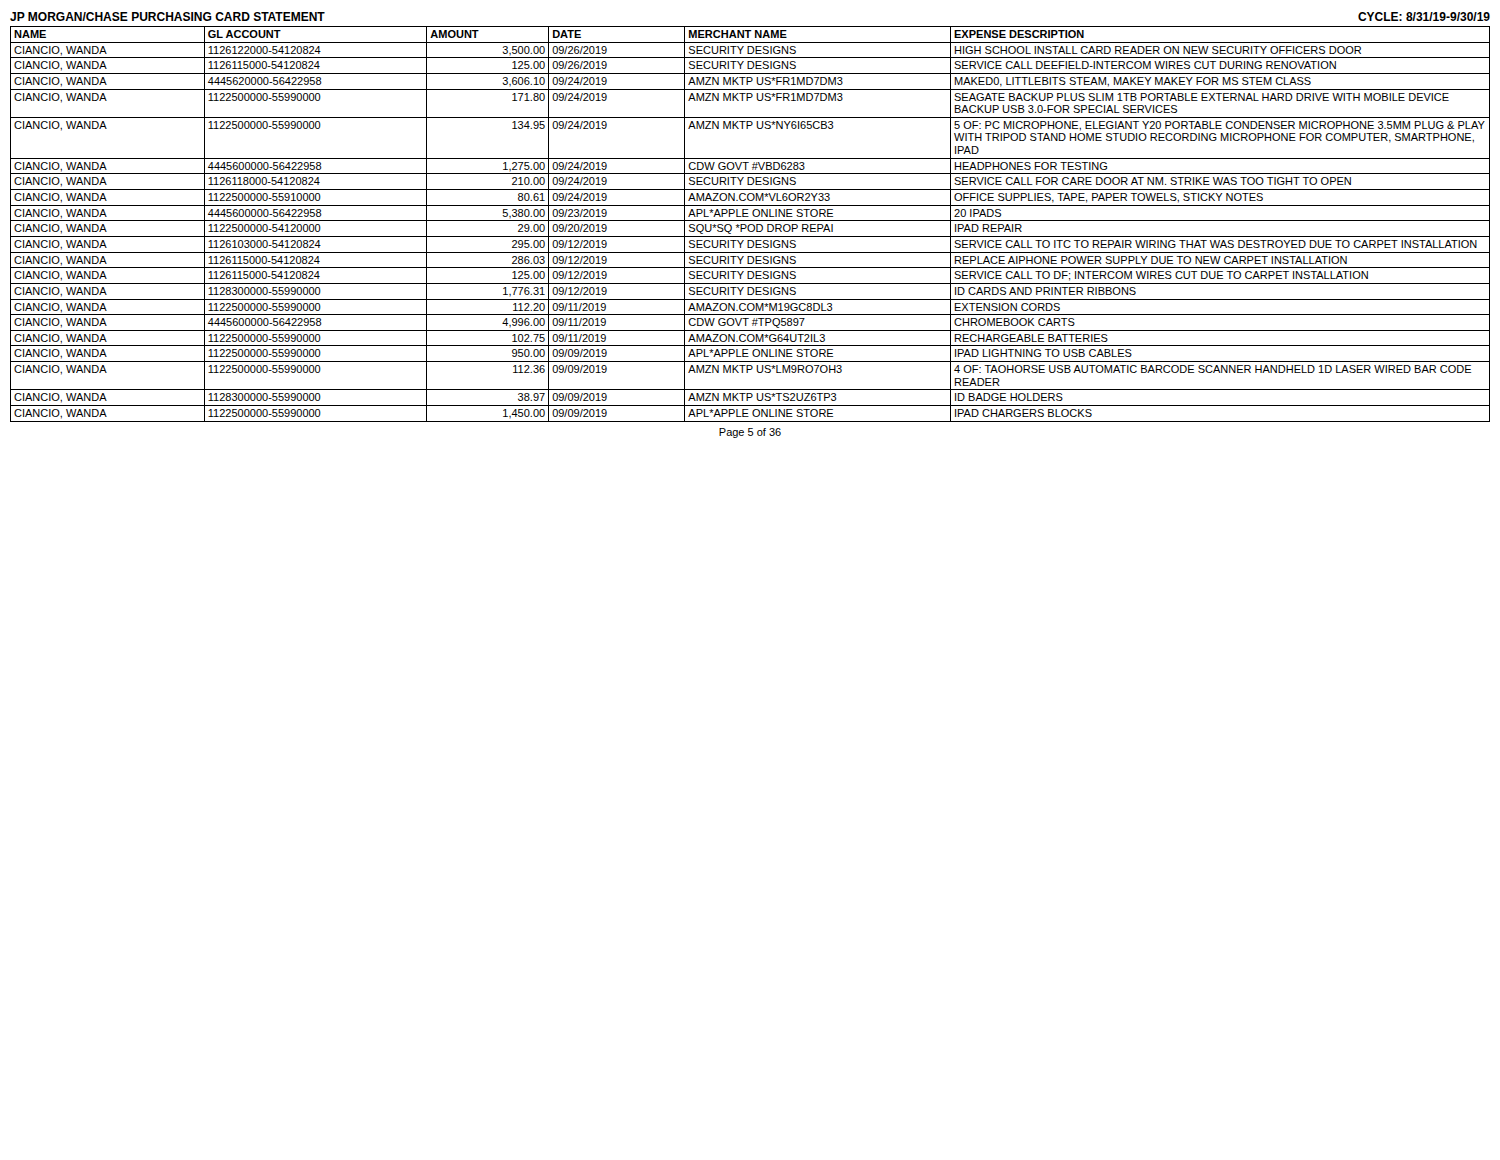JP MORGAN/CHASE PURCHASING CARD STATEMENT CYCLE: 8/31/19-9/30/19
| NAME | GL ACCOUNT | AMOUNT | DATE | MERCHANT NAME | EXPENSE DESCRIPTION |
| --- | --- | --- | --- | --- | --- |
| CIANCIO, WANDA | 1126122000-54120824 | 3,500.00 | 09/26/2019 | SECURITY DESIGNS | HIGH SCHOOL INSTALL CARD READER ON NEW SECURITY OFFICERS DOOR |
| CIANCIO, WANDA | 1126115000-54120824 | 125.00 | 09/26/2019 | SECURITY DESIGNS | SERVICE CALL DEEFIELD-INTERCOM WIRES CUT DURING RENOVATION |
| CIANCIO, WANDA | 4445620000-56422958 | 3,606.10 | 09/24/2019 | AMZN MKTP US*FR1MD7DM3 | MAKED0, LITTLEBITS STEAM, MAKEY MAKEY FOR MS STEM CLASS |
| CIANCIO, WANDA | 1122500000-55990000 | 171.80 | 09/24/2019 | AMZN MKTP US*FR1MD7DM3 | SEAGATE BACKUP PLUS SLIM 1TB PORTABLE EXTERNAL HARD DRIVE WITH MOBILE DEVICE BACKUP USB 3.0-FOR SPECIAL SERVICES |
| CIANCIO, WANDA | 1122500000-55990000 | 134.95 | 09/24/2019 | AMZN MKTP US*NY6I65CB3 | 5 OF: PC MICROPHONE, ELEGIANT Y20 PORTABLE CONDENSER MICROPHONE 3.5MM PLUG & PLAY WITH TRIPOD STAND HOME STUDIO RECORDING MICROPHONE FOR COMPUTER, SMARTPHONE, IPAD |
| CIANCIO, WANDA | 4445600000-56422958 | 1,275.00 | 09/24/2019 | CDW GOVT #VBD6283 | HEADPHONES FOR TESTING |
| CIANCIO, WANDA | 1126118000-54120824 | 210.00 | 09/24/2019 | SECURITY DESIGNS | SERVICE CALL FOR CARE DOOR AT NM. STRIKE WAS TOO TIGHT TO OPEN |
| CIANCIO, WANDA | 1122500000-55910000 | 80.61 | 09/24/2019 | AMAZON.COM*VL6OR2Y33 | OFFICE SUPPLIES, TAPE, PAPER TOWELS, STICKY NOTES |
| CIANCIO, WANDA | 4445600000-56422958 | 5,380.00 | 09/23/2019 | APL*APPLE ONLINE STORE | 20 IPADS |
| CIANCIO, WANDA | 1122500000-54120000 | 29.00 | 09/20/2019 | SQU*SQ *POD DROP REPAI | IPAD REPAIR |
| CIANCIO, WANDA | 1126103000-54120824 | 295.00 | 09/12/2019 | SECURITY DESIGNS | SERVICE CALL TO ITC TO REPAIR WIRING THAT WAS DESTROYED DUE TO CARPET INSTALLATION |
| CIANCIO, WANDA | 1126115000-54120824 | 286.03 | 09/12/2019 | SECURITY DESIGNS | REPLACE AIPHONE POWER SUPPLY DUE TO NEW CARPET INSTALLATION |
| CIANCIO, WANDA | 1126115000-54120824 | 125.00 | 09/12/2019 | SECURITY DESIGNS | SERVICE CALL TO DF; INTERCOM WIRES CUT DUE TO CARPET INSTALLATION |
| CIANCIO, WANDA | 1128300000-55990000 | 1,776.31 | 09/12/2019 | SECURITY DESIGNS | ID CARDS AND PRINTER RIBBONS |
| CIANCIO, WANDA | 1122500000-55990000 | 112.20 | 09/11/2019 | AMAZON.COM*M19GC8DL3 | EXTENSION CORDS |
| CIANCIO, WANDA | 4445600000-56422958 | 4,996.00 | 09/11/2019 | CDW GOVT #TPQ5897 | CHROMEBOOK CARTS |
| CIANCIO, WANDA | 1122500000-55990000 | 102.75 | 09/11/2019 | AMAZON.COM*G64UT2IL3 | RECHARGEABLE BATTERIES |
| CIANCIO, WANDA | 1122500000-55990000 | 950.00 | 09/09/2019 | APL*APPLE ONLINE STORE | IPAD LIGHTNING TO USB CABLES |
| CIANCIO, WANDA | 1122500000-55990000 | 112.36 | 09/09/2019 | AMZN MKTP US*LM9RO7OH3 | 4 OF: TAOHORSE USB AUTOMATIC BARCODE SCANNER HANDHELD 1D LASER WIRED BAR CODE READER |
| CIANCIO, WANDA | 1128300000-55990000 | 38.97 | 09/09/2019 | AMZN MKTP US*TS2UZ6TP3 | ID BADGE HOLDERS |
| CIANCIO, WANDA | 1122500000-55990000 | 1,450.00 | 09/09/2019 | APL*APPLE ONLINE STORE | IPAD CHARGERS BLOCKS |
Page 5 of 36